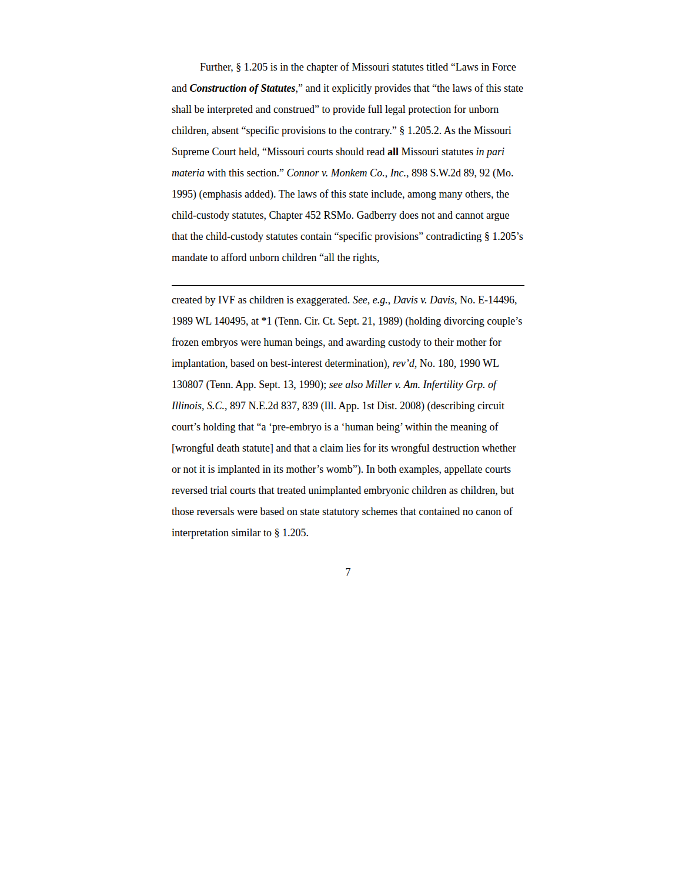Further, § 1.205 is in the chapter of Missouri statutes titled “Laws in Force and Construction of Statutes,” and it explicitly provides that “the laws of this state shall be interpreted and construed” to provide full legal protection for unborn children, absent “specific provisions to the contrary.” § 1.205.2. As the Missouri Supreme Court held, “Missouri courts should read all Missouri statutes in pari materia with this section.” Connor v. Monkem Co., Inc., 898 S.W.2d 89, 92 (Mo. 1995) (emphasis added). The laws of this state include, among many others, the child-custody statutes, Chapter 452 RSMo. Gadberry does not and cannot argue that the child-custody statutes contain “specific provisions” contradicting § 1.205’s mandate to afford unborn children “all the rights,
created by IVF as children is exaggerated. See, e.g., Davis v. Davis, No. E-14496, 1989 WL 140495, at *1 (Tenn. Cir. Ct. Sept. 21, 1989) (holding divorcing couple’s frozen embryos were human beings, and awarding custody to their mother for implantation, based on best-interest determination), rev’d, No. 180, 1990 WL 130807 (Tenn. App. Sept. 13, 1990); see also Miller v. Am. Infertility Grp. of Illinois, S.C., 897 N.E.2d 837, 839 (Ill. App. 1st Dist. 2008) (describing circuit court’s holding that “a ‘pre-embryo is a ‘human being’ within the meaning of [wrongful death statute] and that a claim lies for its wrongful destruction whether or not it is implanted in its mother’s womb”). In both examples, appellate courts reversed trial courts that treated unimplanted embryonic children as children, but those reversals were based on state statutory schemes that contained no canon of interpretation similar to § 1.205.
7